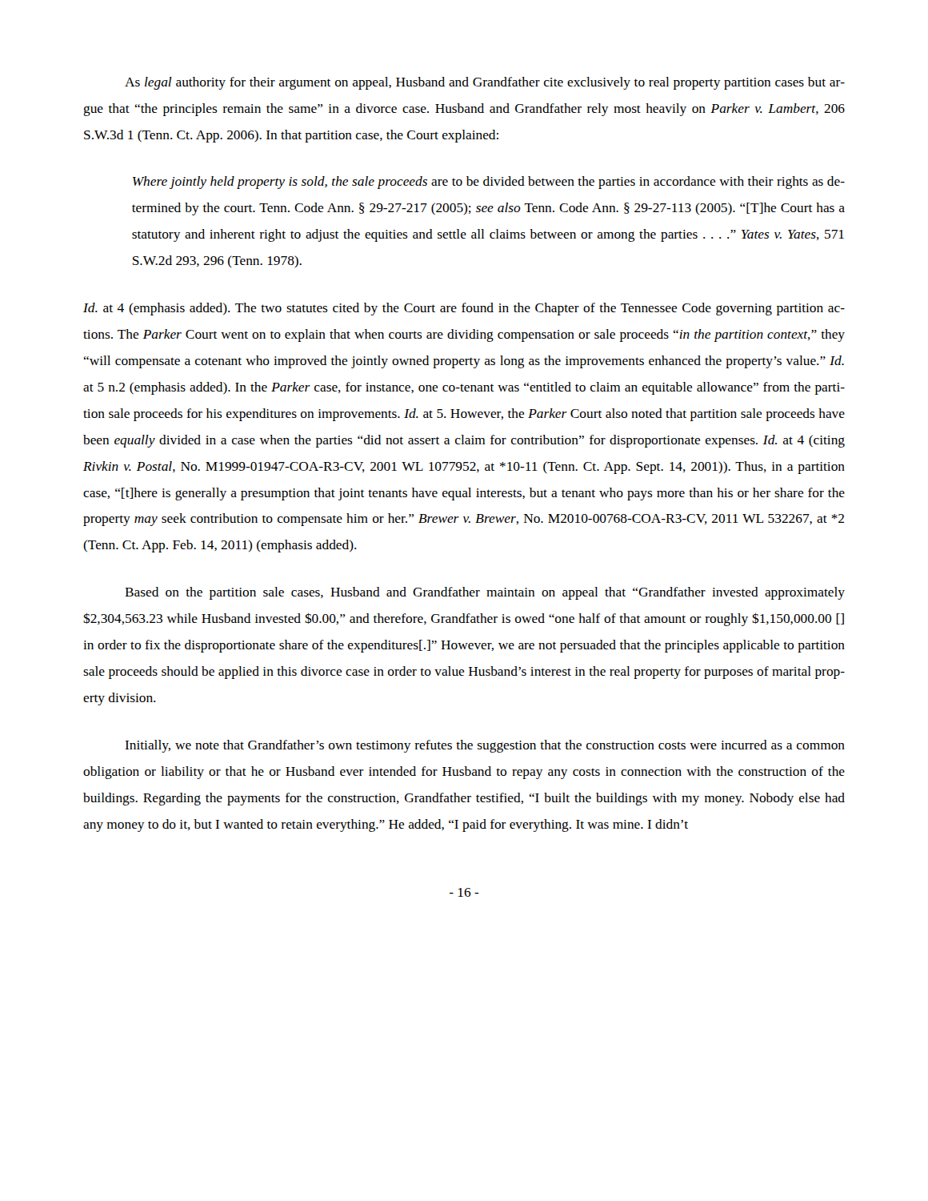As legal authority for their argument on appeal, Husband and Grandfather cite exclusively to real property partition cases but argue that “the principles remain the same” in a divorce case. Husband and Grandfather rely most heavily on Parker v. Lambert, 206 S.W.3d 1 (Tenn. Ct. App. 2006). In that partition case, the Court explained:
Where jointly held property is sold, the sale proceeds are to be divided between the parties in accordance with their rights as determined by the court. Tenn. Code Ann. § 29-27-217 (2005); see also Tenn. Code Ann. § 29-27-113 (2005). “[T]he Court has a statutory and inherent right to adjust the equities and settle all claims between or among the parties . . . .” Yates v. Yates, 571 S.W.2d 293, 296 (Tenn. 1978).
Id. at 4 (emphasis added). The two statutes cited by the Court are found in the Chapter of the Tennessee Code governing partition actions. The Parker Court went on to explain that when courts are dividing compensation or sale proceeds “in the partition context,” they “will compensate a cotenant who improved the jointly owned property as long as the improvements enhanced the property’s value.” Id. at 5 n.2 (emphasis added). In the Parker case, for instance, one co-tenant was “entitled to claim an equitable allowance” from the partition sale proceeds for his expenditures on improvements. Id. at 5. However, the Parker Court also noted that partition sale proceeds have been equally divided in a case when the parties “did not assert a claim for contribution” for disproportionate expenses. Id. at 4 (citing Rivkin v. Postal, No. M1999-01947-COA-R3-CV, 2001 WL 1077952, at *10-11 (Tenn. Ct. App. Sept. 14, 2001)). Thus, in a partition case, “[t]here is generally a presumption that joint tenants have equal interests, but a tenant who pays more than his or her share for the property may seek contribution to compensate him or her.” Brewer v. Brewer, No. M2010-00768-COA-R3-CV, 2011 WL 532267, at *2 (Tenn. Ct. App. Feb. 14, 2011) (emphasis added).
Based on the partition sale cases, Husband and Grandfather maintain on appeal that “Grandfather invested approximately $2,304,563.23 while Husband invested $0.00,” and therefore, Grandfather is owed “one half of that amount or roughly $1,150,000.00 [] in order to fix the disproportionate share of the expenditures[.]” However, we are not persuaded that the principles applicable to partition sale proceeds should be applied in this divorce case in order to value Husband’s interest in the real property for purposes of marital property division.
Initially, we note that Grandfather’s own testimony refutes the suggestion that the construction costs were incurred as a common obligation or liability or that he or Husband ever intended for Husband to repay any costs in connection with the construction of the buildings. Regarding the payments for the construction, Grandfather testified, “I built the buildings with my money. Nobody else had any money to do it, but I wanted to retain everything.” He added, “I paid for everything. It was mine. I didn’t
- 16 -